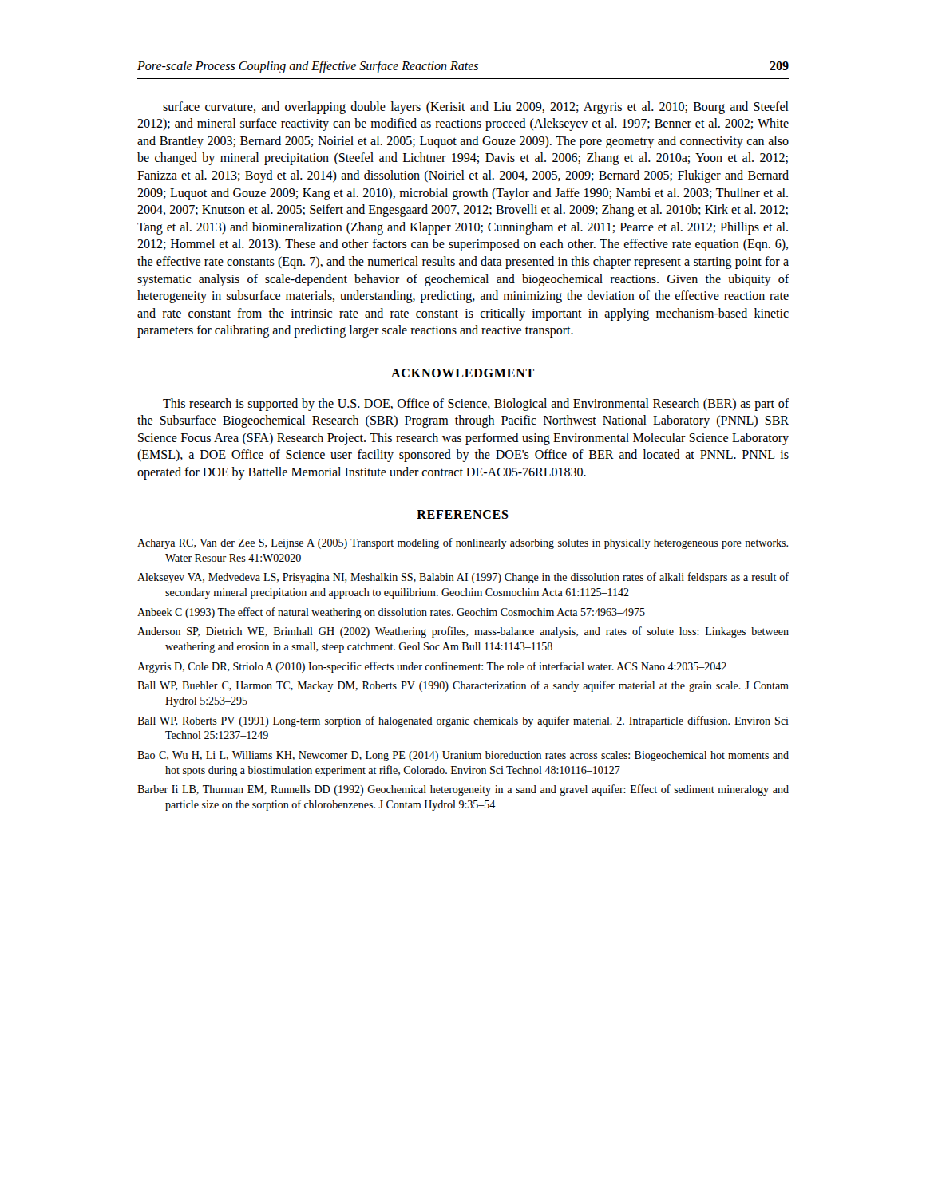Pore-scale Process Coupling and Effective Surface Reaction Rates 209
surface curvature, and overlapping double layers (Kerisit and Liu 2009, 2012; Argyris et al. 2010; Bourg and Steefel 2012); and mineral surface reactivity can be modified as reactions proceed (Alekseyev et al. 1997; Benner et al. 2002; White and Brantley 2003; Bernard 2005; Noiriel et al. 2005; Luquot and Gouze 2009). The pore geometry and connectivity can also be changed by mineral precipitation (Steefel and Lichtner 1994; Davis et al. 2006; Zhang et al. 2010a; Yoon et al. 2012; Fanizza et al. 2013; Boyd et al. 2014) and dissolution (Noiriel et al. 2004, 2005, 2009; Bernard 2005; Flukiger and Bernard 2009; Luquot and Gouze 2009; Kang et al. 2010), microbial growth (Taylor and Jaffe 1990; Nambi et al. 2003; Thullner et al. 2004, 2007; Knutson et al. 2005; Seifert and Engesgaard 2007, 2012; Brovelli et al. 2009; Zhang et al. 2010b; Kirk et al. 2012; Tang et al. 2013) and biomineralization (Zhang and Klapper 2010; Cunningham et al. 2011; Pearce et al. 2012; Phillips et al. 2012; Hommel et al. 2013). These and other factors can be superimposed on each other. The effective rate equation (Eqn. 6), the effective rate constants (Eqn. 7), and the numerical results and data presented in this chapter represent a starting point for a systematic analysis of scale-dependent behavior of geochemical and biogeochemical reactions. Given the ubiquity of heterogeneity in subsurface materials, understanding, predicting, and minimizing the deviation of the effective reaction rate and rate constant from the intrinsic rate and rate constant is critically important in applying mechanism-based kinetic parameters for calibrating and predicting larger scale reactions and reactive transport.
ACKNOWLEDGMENT
This research is supported by the U.S. DOE, Office of Science, Biological and Environmental Research (BER) as part of the Subsurface Biogeochemical Research (SBR) Program through Pacific Northwest National Laboratory (PNNL) SBR Science Focus Area (SFA) Research Project. This research was performed using Environmental Molecular Science Laboratory (EMSL), a DOE Office of Science user facility sponsored by the DOE's Office of BER and located at PNNL. PNNL is operated for DOE by Battelle Memorial Institute under contract DE-AC05-76RL01830.
REFERENCES
Acharya RC, Van der Zee S, Leijnse A (2005) Transport modeling of nonlinearly adsorbing solutes in physically heterogeneous pore networks. Water Resour Res 41:W02020
Alekseyev VA, Medvedeva LS, Prisyagina NI, Meshalkin SS, Balabin AI (1997) Change in the dissolution rates of alkali feldspars as a result of secondary mineral precipitation and approach to equilibrium. Geochim Cosmochim Acta 61:1125–1142
Anbeek C (1993) The effect of natural weathering on dissolution rates. Geochim Cosmochim Acta 57:4963–4975
Anderson SP, Dietrich WE, Brimhall GH (2002) Weathering profiles, mass-balance analysis, and rates of solute loss: Linkages between weathering and erosion in a small, steep catchment. Geol Soc Am Bull 114:1143–1158
Argyris D, Cole DR, Striolo A (2010) Ion-specific effects under confinement: The role of interfacial water. ACS Nano 4:2035–2042
Ball WP, Buehler C, Harmon TC, Mackay DM, Roberts PV (1990) Characterization of a sandy aquifer material at the grain scale. J Contam Hydrol 5:253–295
Ball WP, Roberts PV (1991) Long-term sorption of halogenated organic chemicals by aquifer material. 2. Intraparticle diffusion. Environ Sci Technol 25:1237–1249
Bao C, Wu H, Li L, Williams KH, Newcomer D, Long PE (2014) Uranium bioreduction rates across scales: Biogeochemical hot moments and hot spots during a biostimulation experiment at rifle, Colorado. Environ Sci Technol 48:10116–10127
Barber Ii LB, Thurman EM, Runnells DD (1992) Geochemical heterogeneity in a sand and gravel aquifer: Effect of sediment mineralogy and particle size on the sorption of chlorobenzenes. J Contam Hydrol 9:35–54